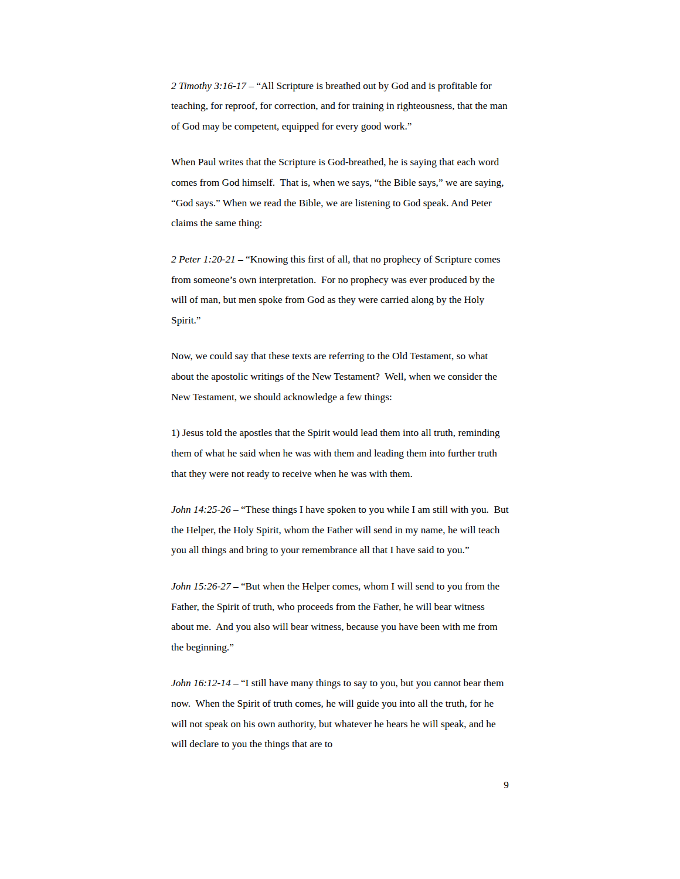2 Timothy 3:16-17 – “All Scripture is breathed out by God and is profitable for teaching, for reproof, for correction, and for training in righteousness, that the man of God may be competent, equipped for every good work.”
When Paul writes that the Scripture is God-breathed, he is saying that each word comes from God himself. That is, when we says, “the Bible says,” we are saying, “God says.” When we read the Bible, we are listening to God speak. And Peter claims the same thing:
2 Peter 1:20-21 – “Knowing this first of all, that no prophecy of Scripture comes from someone’s own interpretation. For no prophecy was ever produced by the will of man, but men spoke from God as they were carried along by the Holy Spirit.”
Now, we could say that these texts are referring to the Old Testament, so what about the apostolic writings of the New Testament? Well, when we consider the New Testament, we should acknowledge a few things:
1) Jesus told the apostles that the Spirit would lead them into all truth, reminding them of what he said when he was with them and leading them into further truth that they were not ready to receive when he was with them.
John 14:25-26 – “These things I have spoken to you while I am still with you. But the Helper, the Holy Spirit, whom the Father will send in my name, he will teach you all things and bring to your remembrance all that I have said to you.”
John 15:26-27 – “But when the Helper comes, whom I will send to you from the Father, the Spirit of truth, who proceeds from the Father, he will bear witness about me. And you also will bear witness, because you have been with me from the beginning.”
John 16:12-14 – “I still have many things to say to you, but you cannot bear them now. When the Spirit of truth comes, he will guide you into all the truth, for he will not speak on his own authority, but whatever he hears he will speak, and he will declare to you the things that are to
9